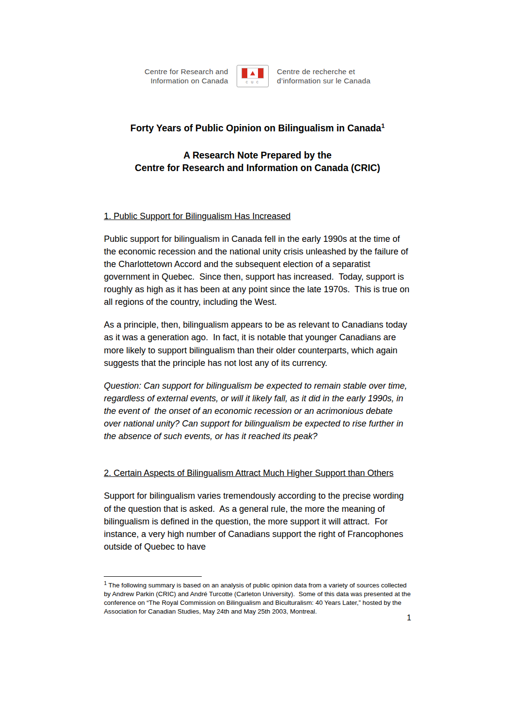Centre for Research and
Information on Canada
c u c
Centre de recherche et
d’information sur le Canada
Forty Years of Public Opinion on Bilingualism in Canada1
A Research Note Prepared by the
Centre for Research and Information on Canada (CRIC)
1. Public Support for Bilingualism Has Increased
Public support for bilingualism in Canada fell in the early 1990s at the time of the economic recession and the national unity crisis unleashed by the failure of the Charlottetown Accord and the subsequent election of a separatist government in Quebec. Since then, support has increased. Today, support is roughly as high as it has been at any point since the late 1970s. This is true on all regions of the country, including the West.
As a principle, then, bilingualism appears to be as relevant to Canadians today as it was a generation ago. In fact, it is notable that younger Canadians are more likely to support bilingualism than their older counterparts, which again suggests that the principle has not lost any of its currency.
Question: Can support for bilingualism be expected to remain stable over time, regardless of external events, or will it likely fall, as it did in the early 1990s, in the event of the onset of an economic recession or an acrimonious debate over national unity? Can support for bilingualism be expected to rise further in the absence of such events, or has it reached its peak?
2. Certain Aspects of Bilingualism Attract Much Higher Support than Others
Support for bilingualism varies tremendously according to the precise wording of the question that is asked. As a general rule, the more the meaning of bilingualism is defined in the question, the more support it will attract. For instance, a very high number of Canadians support the right of Francophones outside of Quebec to have
1 The following summary is based on an analysis of public opinion data from a variety of sources collected by Andrew Parkin (CRIC) and André Turcotte (Carleton University). Some of this data was presented at the conference on “The Royal Commission on Bilingualism and Biculturalism: 40 Years Later,” hosted by the Association for Canadian Studies, May 24th and May 25th 2003, Montreal.
1